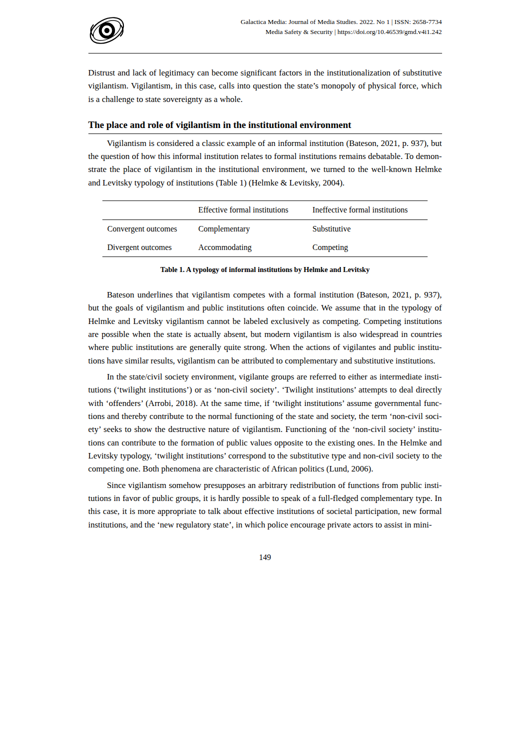Galactica Media: Journal of Media Studies. 2022. No 1 | ISSN: 2658-7734
Media Safety & Security | https://doi.org/10.46539/gmd.v4i1.242
Distrust and lack of legitimacy can become significant factors in the institutional­ization of substitutive vigilantism. Vigilantism, in this case, calls into question the state’s monopoly of physical force, which is a challenge to state sovereignty as a whole.
The place and role of vigilantism in the institutional environment
Vigilantism is considered a classic example of an informal institution (Bateson, 2021, p. 937), but the question of how this informal institution relates to formal insti­tutions remains debatable. To demonstrate the place of vigilantism in the institu­tional environment, we turned to the well-known Helmke and Levitsky typology of institutions (Table 1) (Helmke & Levitsky, 2004).
| | Effective formal institutions | Ineffective formal institutions |
| --- | --- | --- |
| Convergent outcomes | Complementary | Substitutive |
| Divergent outcomes | Accommodating | Competing |
Table 1. A typology of informal institutions by Helmke and Levitsky
Bateson underlines that vigilantism competes with a formal institution (Bateson, 2021, p. 937), but the goals of vigilantism and public institutions often coincide. We assume that in the typology of Helmke and Levitsky vigilantism cannot be labeled exclusively as competing. Competing institutions are possible when the state is actually absent, but modern vigilantism is also widespread in countries where public institutions are generally quite strong. When the actions of vigilantes and public institutions have similar results, vigilantism can be attributed to comple­mentary and substitutive institutions.
In the state/civil society environment, vigilante groups are referred to either as intermediate institutions (‘twilight institutions’) or as ‘non-civil society’. ‘Twilight institutions’ attempts to deal directly with ‘offenders’ (Arrobi, 2018). At the same time, if ‘twilight institutions’ assume governmental functions and thereby contribute to the normal functioning of the state and society, the term ‘non-civil society’ seeks to show the destructive nature of vigilantism. Functioning of the ‘non-civil society’ institutions can contribute to the formation of public values opposite to the existing ones. In the Helmke and Levitsky typology, ‘twilight institu­tions’ correspond to the substitutive type and non-civil society to the competing one. Both phenomena are characteristic of African politics (Lund, 2006).
Since vigilantism somehow presupposes an arbitrary redistribution of func­tions from public institutions in favor of public groups, it is hardly possible to speak of a full-fledged complementary type. In this case, it is more appropriate to talk about effective institutions of societal participation, new formal institutions, and the ‘new regulatory state’, in which police encourage private actors to assist in mini-
149